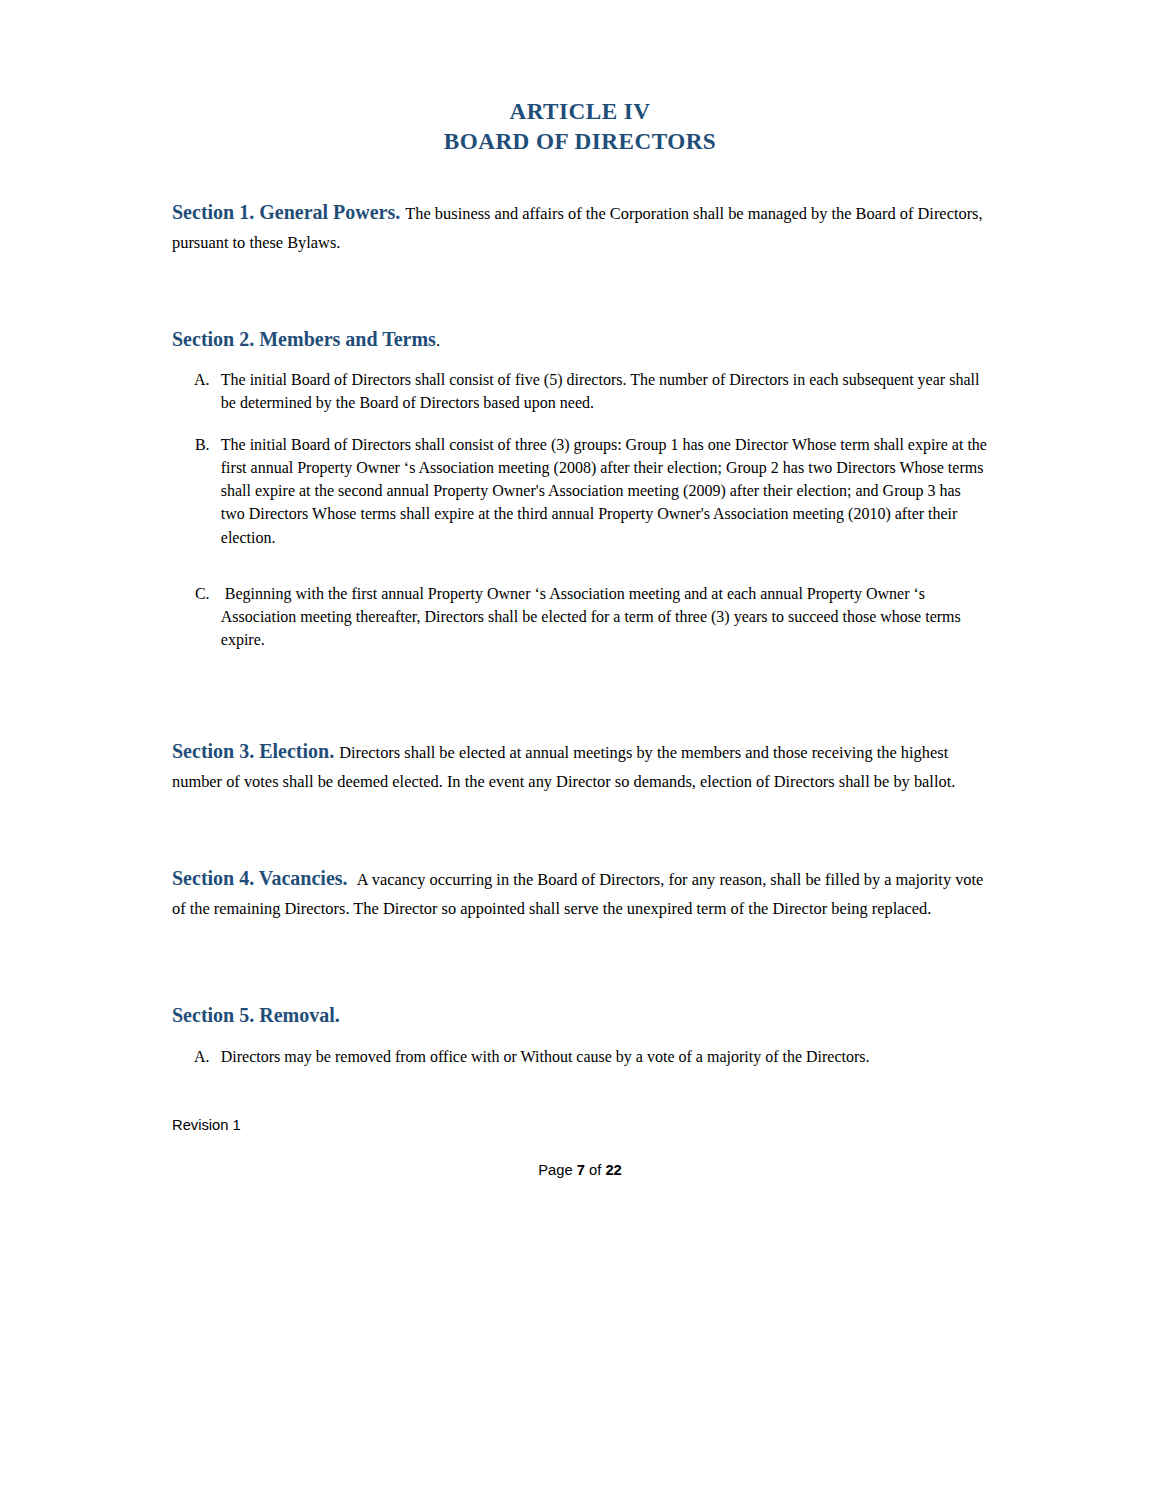ARTICLE IVBOARD OF DIRECTORS
Section 1. General Powers. The business and affairs of the Corporation shall be managed by the Board of Directors, pursuant to these Bylaws.
Section 2. Members and Terms.
The initial Board of Directors shall consist of five (5) directors. The number of Directors in each subsequent year shall be determined by the Board of Directors based upon need.
The initial Board of Directors shall consist of three (3) groups: Group 1 has one Director Whose term shall expire at the first annual Property Owner ‘s Association meeting (2008) after their election; Group 2 has two Directors Whose terms shall expire at the second annual Property Owner's Association meeting (2009) after their election; and Group 3 has two Directors Whose terms shall expire at the third annual Property Owner's Association meeting (2010) after their election.
Beginning with the first annual Property Owner ‘s Association meeting and at each annual Property Owner ‘s Association meeting thereafter, Directors shall be elected for a term of three (3) years to succeed those whose terms expire.
Section 3. Election. Directors shall be elected at annual meetings by the members and those receiving the highest number of votes shall be deemed elected. In the event any Director so demands, election of Directors shall be by ballot.
Section 4. Vacancies. A vacancy occurring in the Board of Directors, for any reason, shall be filled by a majority vote of the remaining Directors. The Director so appointed shall serve the unexpired term of the Director being replaced.
Section 5. Removal.
Directors may be removed from office with or Without cause by a vote of a majority of the Directors.
Revision 1
Page 7 of 22